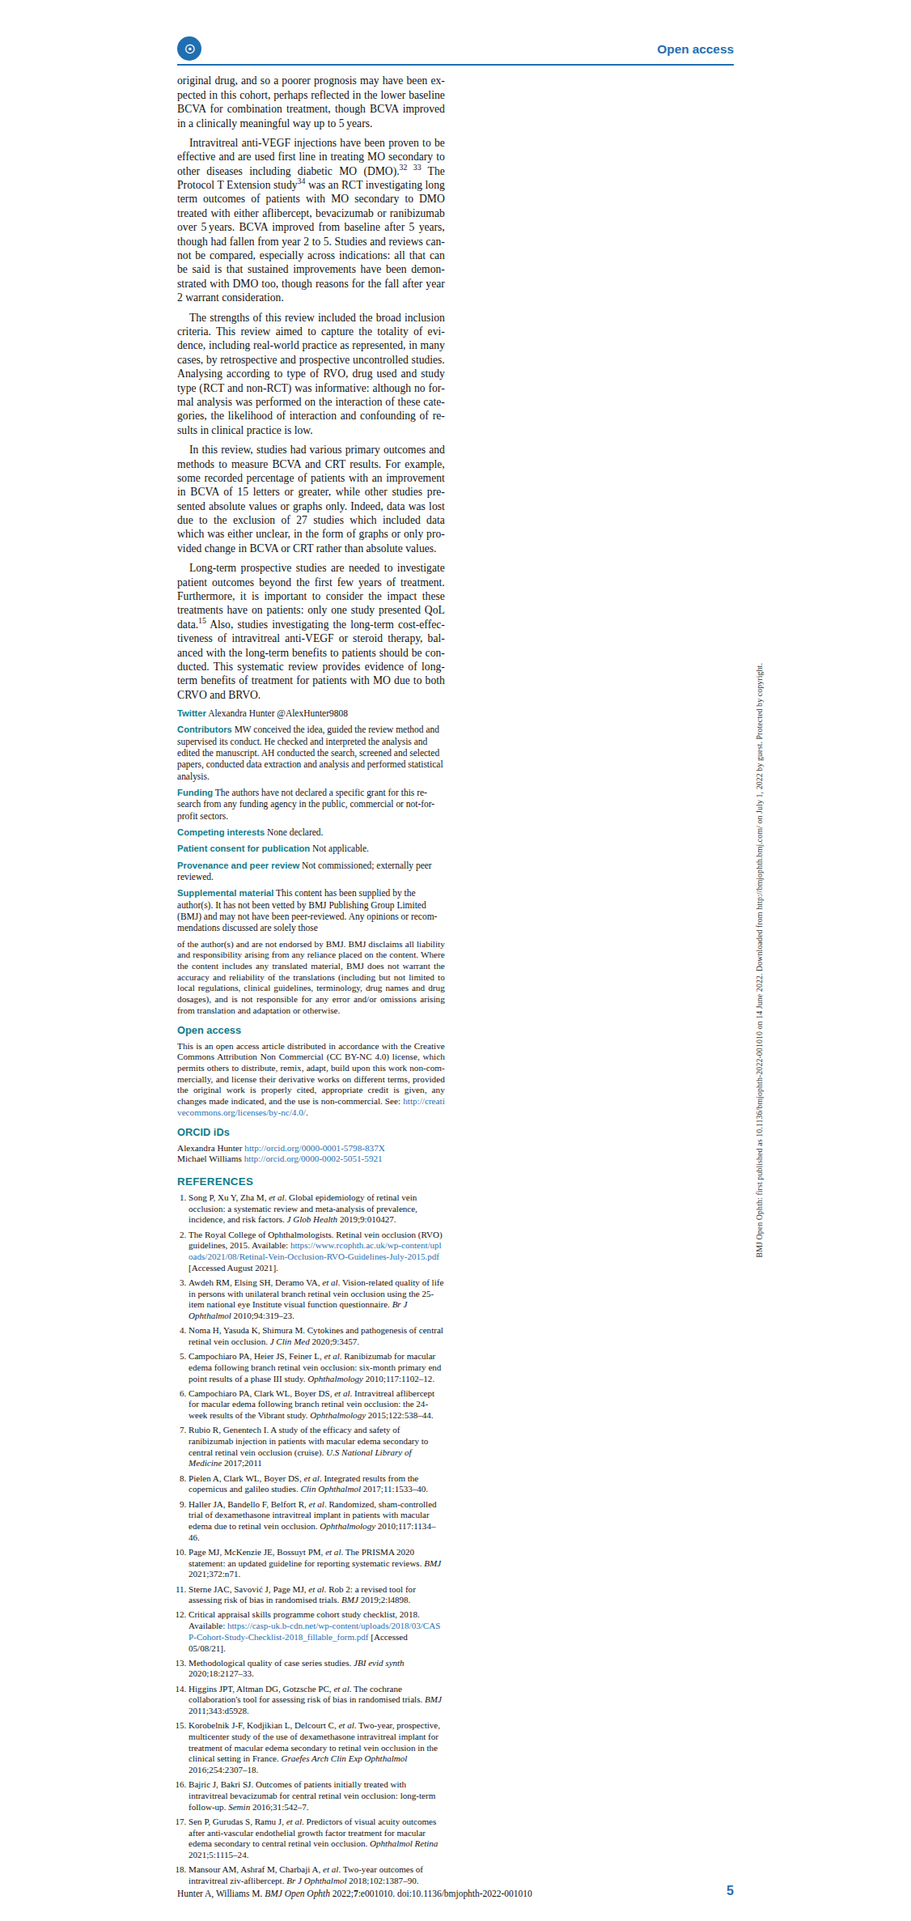BMJ Open Ophth: first published as 10.1136/bmjophth-2022-001010 on 14 June 2022. Downloaded from http://bmjophth.bmj.com/ on July 1, 2022 by guest. Protected by copyright.
☉
Open access
original drug, and so a poorer prognosis may have been expected in this cohort, perhaps reflected in the lower baseline BCVA for combination treatment, though BCVA improved in a clinically meaningful way up to 5 years.
Intravitreal anti-VEGF injections have been proven to be effective and are used first line in treating MO secondary to other diseases including diabetic MO (DMO).32 33 The Protocol T Extension study34 was an RCT investigating long term outcomes of patients with MO secondary to DMO treated with either aflibercept, bevacizumab or ranibizumab over 5 years. BCVA improved from baseline after 5 years, though had fallen from year 2 to 5. Studies and reviews cannot be compared, especially across indications: all that can be said is that sustained improvements have been demonstrated with DMO too, though reasons for the fall after year 2 warrant consideration.
The strengths of this review included the broad inclusion criteria. This review aimed to capture the totality of evidence, including real-world practice as represented, in many cases, by retrospective and prospective uncontrolled studies. Analysing according to type of RVO, drug used and study type (RCT and non-RCT) was informative: although no formal analysis was performed on the interaction of these categories, the likelihood of interaction and confounding of results in clinical practice is low.
In this review, studies had various primary outcomes and methods to measure BCVA and CRT results. For example, some recorded percentage of patients with an improvement in BCVA of 15 letters or greater, while other studies presented absolute values or graphs only. Indeed, data was lost due to the exclusion of 27 studies which included data which was either unclear, in the form of graphs or only provided change in BCVA or CRT rather than absolute values.
Long-term prospective studies are needed to investigate patient outcomes beyond the first few years of treatment. Furthermore, it is important to consider the impact these treatments have on patients: only one study presented QoL data.15 Also, studies investigating the long-term cost-effectiveness of intravitreal anti-VEGF or steroid therapy, balanced with the long-term benefits to patients should be conducted. This systematic review provides evidence of long-term benefits of treatment for patients with MO due to both CRVO and BRVO.
Twitter Alexandra Hunter @AlexHunter9808
Contributors MW conceived the idea, guided the review method and supervised its conduct. He checked and interpreted the analysis and edited the manuscript. AH conducted the search, screened and selected papers, conducted data extraction and analysis and performed statistical analysis.
Funding The authors have not declared a specific grant for this research from any funding agency in the public, commercial or not-for-profit sectors.
Competing interests None declared.
Patient consent for publication Not applicable.
Provenance and peer review Not commissioned; externally peer reviewed.
Supplemental material This content has been supplied by the author(s). It has not been vetted by BMJ Publishing Group Limited (BMJ) and may not have been peer-reviewed. Any opinions or recommendations discussed are solely those
of the author(s) and are not endorsed by BMJ. BMJ disclaims all liability and responsibility arising from any reliance placed on the content. Where the content includes any translated material, BMJ does not warrant the accuracy and reliability of the translations (including but not limited to local regulations, clinical guidelines, terminology, drug names and drug dosages), and is not responsible for any error and/or omissions arising from translation and adaptation or otherwise.
Open access
This is an open access article distributed in accordance with the Creative Commons Attribution Non Commercial (CC BY-NC 4.0) license, which permits others to distribute, remix, adapt, build upon this work non-commercially, and license their derivative works on different terms, provided the original work is properly cited, appropriate credit is given, any changes made indicated, and the use is non-commercial. See: http://creativecommons.org/licenses/by-nc/4.0/.
ORCID iDs
Alexandra Hunter http://orcid.org/0000-0001-5798-837X
Michael Williams http://orcid.org/0000-0002-5051-5921
REFERENCES
Song P, Xu Y, Zha M, et al. Global epidemiology of retinal vein occlusion: a systematic review and meta-analysis of prevalence, incidence, and risk factors. J Glob Health 2019;9:010427.
The Royal College of Ophthalmologists. Retinal vein occlusion (RVO) guidelines, 2015. Available: https://www.rcophth.ac.uk/wp-content/uploads/2021/08/Retinal-Vein-Occlusion-RVO-Guidelines-July-2015.pdf [Accessed August 2021].
Awdeh RM, Elsing SH, Deramo VA, et al. Vision-related quality of life in persons with unilateral branch retinal vein occlusion using the 25-item national eye Institute visual function questionnaire. Br J Ophthalmol 2010;94:319–23.
Noma H, Yasuda K, Shimura M. Cytokines and pathogenesis of central retinal vein occlusion. J Clin Med 2020;9:3457.
Campochiaro PA, Heier JS, Feiner L, et al. Ranibizumab for macular edema following branch retinal vein occlusion: six-month primary end point results of a phase III study. Ophthalmology 2010;117:1102–12.
Campochiaro PA, Clark WL, Boyer DS, et al. Intravitreal aflibercept for macular edema following branch retinal vein occlusion: the 24-week results of the Vibrant study. Ophthalmology 2015;122:538–44.
Rubio R, Genentech I. A study of the efficacy and safety of ranibizumab injection in patients with macular edema secondary to central retinal vein occlusion (cruise). U.S National Library of Medicine 2017;2011
Pielen A, Clark WL, Boyer DS, et al. Integrated results from the copernicus and galileo studies. Clin Ophthalmol 2017;11:1533–40.
Haller JA, Bandello F, Belfort R, et al. Randomized, sham-controlled trial of dexamethasone intravitreal implant in patients with macular edema due to retinal vein occlusion. Ophthalmology 2010;117:1134–46.
Page MJ, McKenzie JE, Bossuyt PM, et al. The PRISMA 2020 statement: an updated guideline for reporting systematic reviews. BMJ 2021;372:n71.
Sterne JAC, Savović J, Page MJ, et al. Rob 2: a revised tool for assessing risk of bias in randomised trials. BMJ 2019;2:l4898.
Critical appraisal skills programme cohort study checklist, 2018. Available: https://casp-uk.b-cdn.net/wp-content/uploads/2018/03/CASP-Cohort-Study-Checklist-2018_fillable_form.pdf [Accessed 05/08/21].
Methodological quality of case series studies. JBI evid synth 2020;18:2127–33.
Higgins JPT, Altman DG, Gotzsche PC, et al. The cochrane collaboration's tool for assessing risk of bias in randomised trials. BMJ 2011;343:d5928.
Korobelnik J-F, Kodjikian L, Delcourt C, et al. Two-year, prospective, multicenter study of the use of dexamethasone intravitreal implant for treatment of macular edema secondary to retinal vein occlusion in the clinical setting in France. Graefes Arch Clin Exp Ophthalmol 2016;254:2307–18.
Bajric J, Bakri SJ. Outcomes of patients initially treated with intravitreal bevacizumab for central retinal vein occlusion: long-term follow-up. Semin 2016;31:542–7.
Sen P, Gurudas S, Ramu J, et al. Predictors of visual acuity outcomes after anti-vascular endothelial growth factor treatment for macular edema secondary to central retinal vein occlusion. Ophthalmol Retina 2021;5:1115–24.
Mansour AM, Ashraf M, Charbaji A, et al. Two-year outcomes of intravitreal ziv-aflibercept. Br J Ophthalmol 2018;102:1387–90.
Hunter A, Williams M. BMJ Open Ophth 2022;7:e001010. doi:10.1136/bmjophth-2022-001010
5